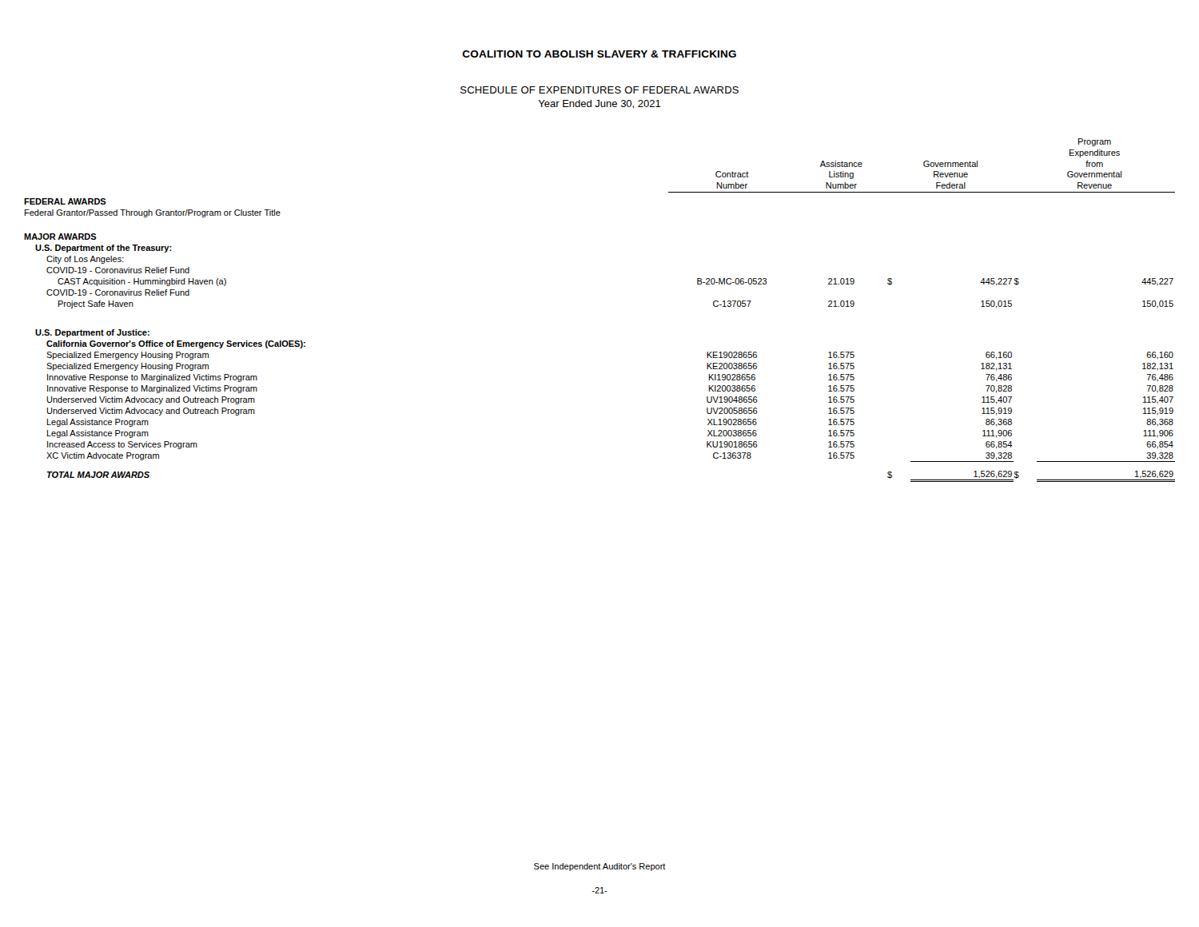COALITION TO ABOLISH SLAVERY & TRAFFICKING
SCHEDULE OF EXPENDITURES OF FEDERAL AWARDS
Year Ended June 30, 2021
| | | | | Program |
| | | | | Expenditures |
| | | Assistance | Governmental | from |
| | Contract | Listing | Revenue | Governmental |
| | Number | Number | Federal | Revenue |
| FEDERAL AWARDS | | | | | | |
| Federal Grantor/Passed Through Grantor/Program or Cluster Title | | | | | | |
| MAJOR AWARDS | | | | | | |
| U.S. Department of the Treasury: | | | | | | |
| City of Los Angeles: | | | | | | |
| COVID-19 - Coronavirus Relief Fund | | | | | | |
| CAST Acquisition - Hummingbird Haven (a) | B-20-MC-06-0523 | 21.019 | $ | 445,227 | $ | 445,227 |
| COVID-19 - Coronavirus Relief Fund | | | | | | |
| Project Safe Haven | C-137057 | 21.019 | | 150,015 | | 150,015 |
| U.S. Department of Justice: | | | | | | |
| California Governor's Office of Emergency Services (CalOES): | | | | | | |
| Specialized Emergency Housing Program | KE19028656 | 16.575 | | 66,160 | | 66,160 |
| Specialized Emergency Housing Program | KE20038656 | 16.575 | | 182,131 | | 182,131 |
| Innovative Response to Marginalized Victims Program | KI19028656 | 16.575 | | 76,486 | | 76,486 |
| Innovative Response to Marginalized Victims Program | KI20038656 | 16.575 | | 70,828 | | 70,828 |
| Underserved Victim Advocacy and Outreach Program | UV19048656 | 16.575 | | 115,407 | | 115,407 |
| Underserved Victim Advocacy and Outreach Program | UV20058656 | 16.575 | | 115,919 | | 115,919 |
| Legal Assistance Program | XL19028656 | 16.575 | | 86,368 | | 86,368 |
| Legal Assistance Program | XL20038656 | 16.575 | | 111,906 | | 111,906 |
| Increased Access to Services Program | KU19018656 | 16.575 | | 66,854 | | 66,854 |
| XC Victim Advocate Program | C-136378 | 16.575 | | 39,328 | | 39,328 |
| TOTAL MAJOR AWARDS | | | $ | 1,526,629 | $ | 1,526,629 |
See Independent Auditor's Report
-21-